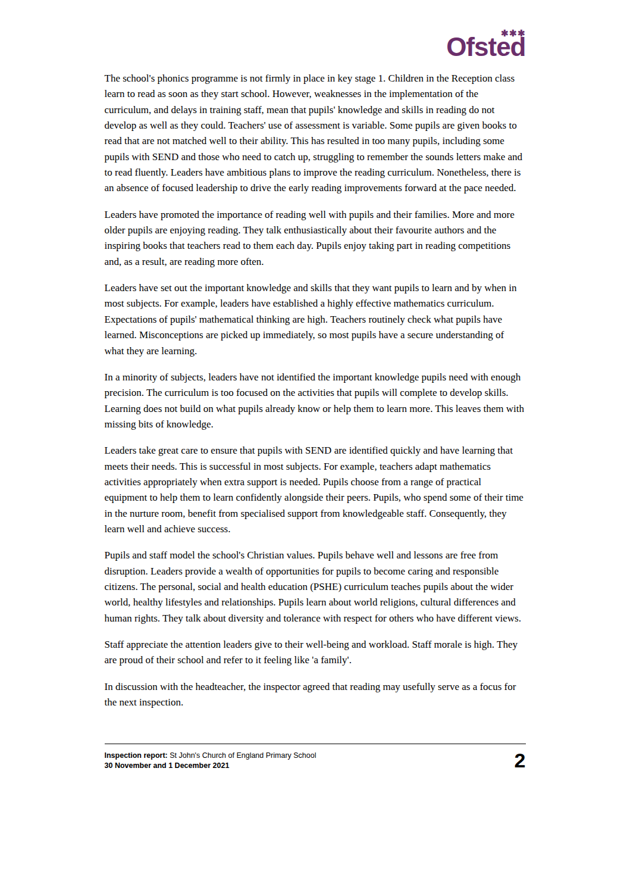✱✱✱ Ofsted
The school's phonics programme is not firmly in place in key stage 1. Children in the Reception class learn to read as soon as they start school. However, weaknesses in the implementation of the curriculum, and delays in training staff, mean that pupils' knowledge and skills in reading do not develop as well as they could. Teachers' use of assessment is variable. Some pupils are given books to read that are not matched well to their ability. This has resulted in too many pupils, including some pupils with SEND and those who need to catch up, struggling to remember the sounds letters make and to read fluently. Leaders have ambitious plans to improve the reading curriculum. Nonetheless, there is an absence of focused leadership to drive the early reading improvements forward at the pace needed.
Leaders have promoted the importance of reading well with pupils and their families. More and more older pupils are enjoying reading. They talk enthusiastically about their favourite authors and the inspiring books that teachers read to them each day. Pupils enjoy taking part in reading competitions and, as a result, are reading more often.
Leaders have set out the important knowledge and skills that they want pupils to learn and by when in most subjects. For example, leaders have established a highly effective mathematics curriculum. Expectations of pupils' mathematical thinking are high. Teachers routinely check what pupils have learned. Misconceptions are picked up immediately, so most pupils have a secure understanding of what they are learning.
In a minority of subjects, leaders have not identified the important knowledge pupils need with enough precision. The curriculum is too focused on the activities that pupils will complete to develop skills. Learning does not build on what pupils already know or help them to learn more. This leaves them with missing bits of knowledge.
Leaders take great care to ensure that pupils with SEND are identified quickly and have learning that meets their needs. This is successful in most subjects. For example, teachers adapt mathematics activities appropriately when extra support is needed. Pupils choose from a range of practical equipment to help them to learn confidently alongside their peers. Pupils, who spend some of their time in the nurture room, benefit from specialised support from knowledgeable staff. Consequently, they learn well and achieve success.
Pupils and staff model the school's Christian values. Pupils behave well and lessons are free from disruption. Leaders provide a wealth of opportunities for pupils to become caring and responsible citizens. The personal, social and health education (PSHE) curriculum teaches pupils about the wider world, healthy lifestyles and relationships. Pupils learn about world religions, cultural differences and human rights. They talk about diversity and tolerance with respect for others who have different views.
Staff appreciate the attention leaders give to their well-being and workload. Staff morale is high. They are proud of their school and refer to it feeling like 'a family'.
In discussion with the headteacher, the inspector agreed that reading may usefully serve as a focus for the next inspection.
Inspection report: St John's Church of England Primary School
30 November and 1 December 2021
2